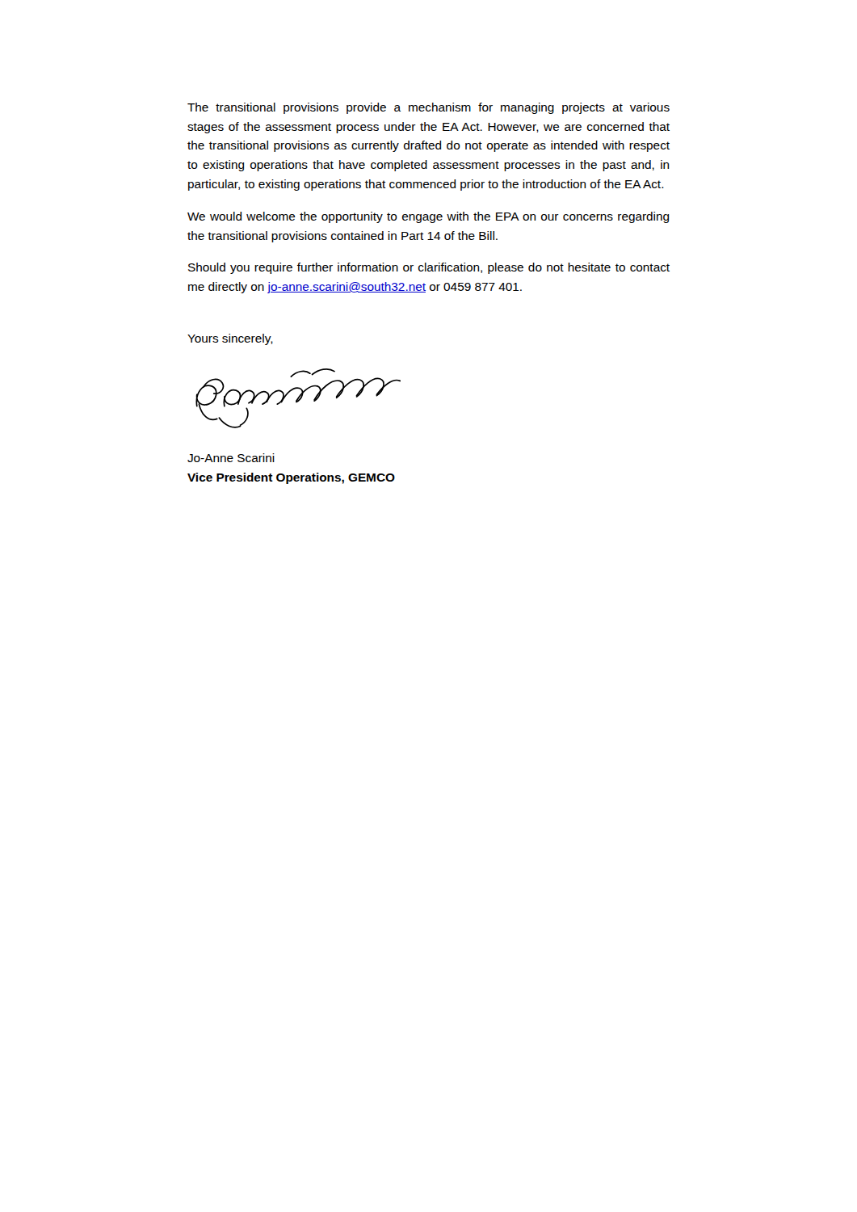The transitional provisions provide a mechanism for managing projects at various stages of the assessment process under the EA Act. However, we are concerned that the transitional provisions as currently drafted do not operate as intended with respect to existing operations that have completed assessment processes in the past and, in particular, to existing operations that commenced prior to the introduction of the EA Act.
We would welcome the opportunity to engage with the EPA on our concerns regarding the transitional provisions contained in Part 14 of the Bill.
Should you require further information or clarification, please do not hesitate to contact me directly on jo-anne.scarini@south32.net or 0459 877 401.
Yours sincerely,
Jo-Anne Scarini
Vice President Operations, GEMCO